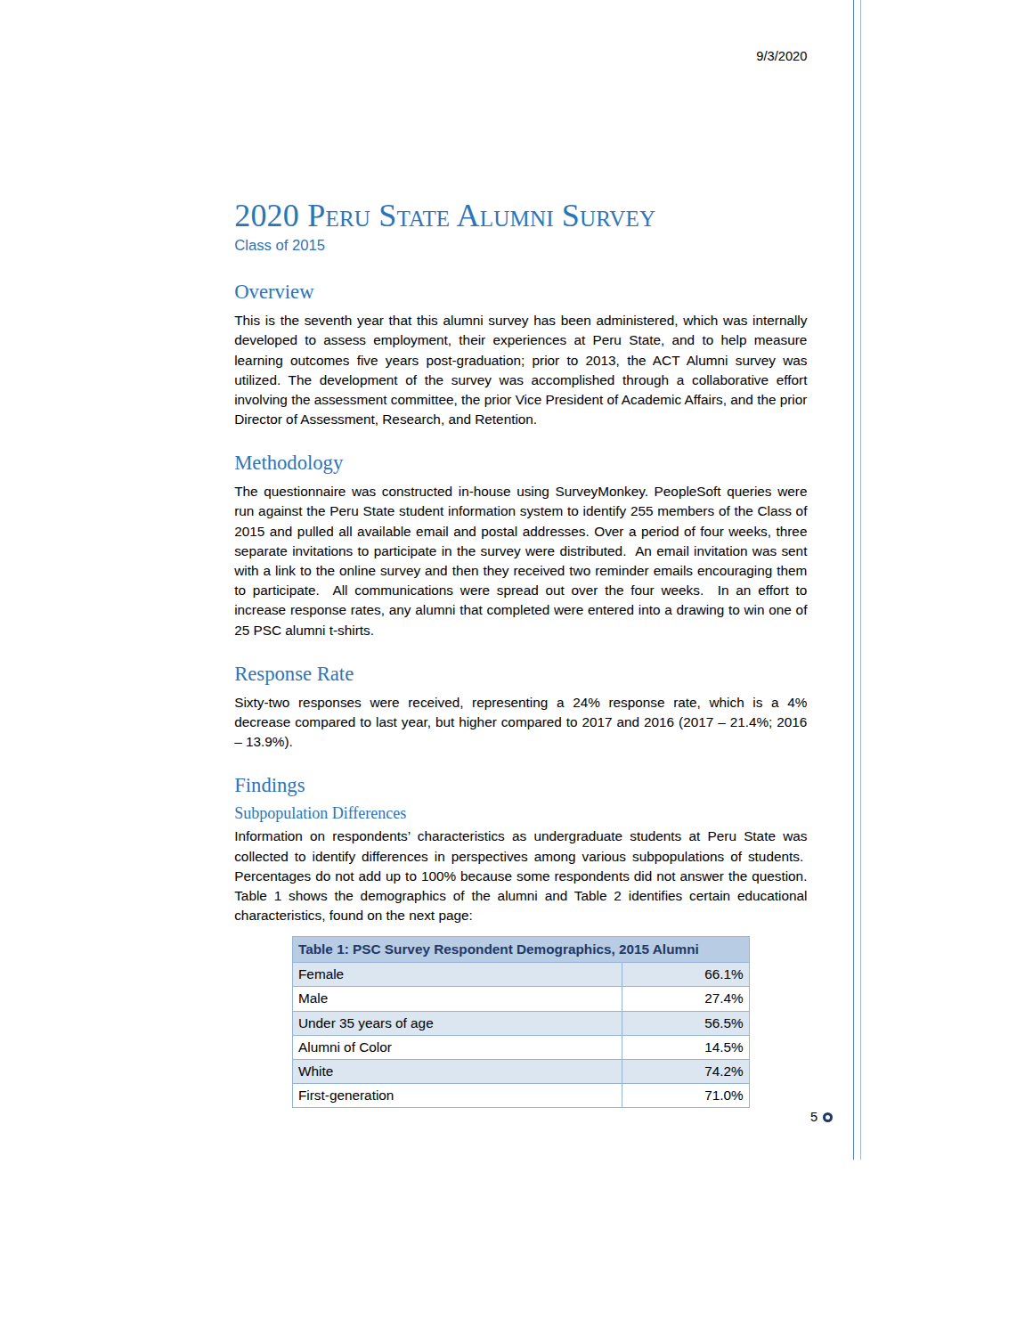9/3/2020
2020 Peru State Alumni Survey
Class of 2015
Overview
This is the seventh year that this alumni survey has been administered, which was internally developed to assess employment, their experiences at Peru State, and to help measure learning outcomes five years post-graduation; prior to 2013, the ACT Alumni survey was utilized. The development of the survey was accomplished through a collaborative effort involving the assessment committee, the prior Vice President of Academic Affairs, and the prior Director of Assessment, Research, and Retention.
Methodology
The questionnaire was constructed in-house using SurveyMonkey. PeopleSoft queries were run against the Peru State student information system to identify 255 members of the Class of 2015 and pulled all available email and postal addresses. Over a period of four weeks, three separate invitations to participate in the survey were distributed. An email invitation was sent with a link to the online survey and then they received two reminder emails encouraging them to participate. All communications were spread out over the four weeks. In an effort to increase response rates, any alumni that completed were entered into a drawing to win one of 25 PSC alumni t-shirts.
Response Rate
Sixty-two responses were received, representing a 24% response rate, which is a 4% decrease compared to last year, but higher compared to 2017 and 2016 (2017 – 21.4%; 2016 – 13.9%).
Findings
Subpopulation Differences
Information on respondents’ characteristics as undergraduate students at Peru State was collected to identify differences in perspectives among various subpopulations of students. Percentages do not add up to 100% because some respondents did not answer the question. Table 1 shows the demographics of the alumni and Table 2 identifies certain educational characteristics, found on the next page:
Table 1: PSC Survey Respondent Demographics, 2015 Alumni
| Female | 66.1% |
| Male | 27.4% |
| Under 35 years of age | 56.5% |
| Alumni of Color | 14.5% |
| White | 74.2% |
| First-generation | 71.0% |
5